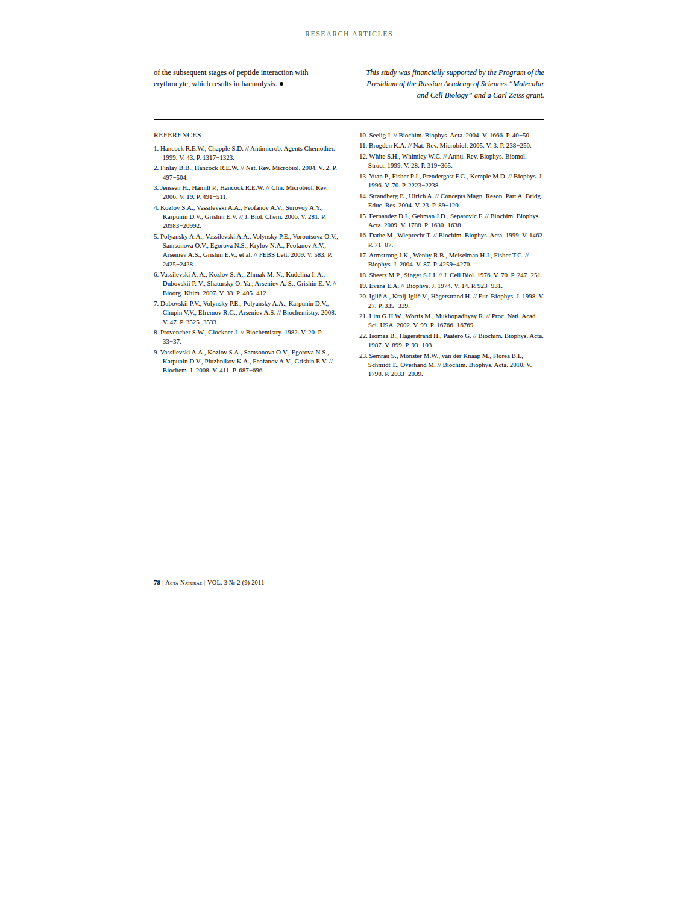Research Articles
of the subsequent stages of peptide interaction with erythrocyte, which results in haemolysis.
This study was financially supported by the Program of the Presidium of the Russian Academy of Sciences “Molecular and Cell Biology” and a Carl Zeiss grant.
References
1. Hancock R.E.W., Chapple S.D. // Antimicrob. Agents Chemother. 1999. V. 43. P. 1317−1323.
2. Finlay B.B., Hancock R.E.W. // Nat. Rev. Microbiol. 2004. V. 2. P. 497−504.
3. Jenssen H., Hamill P., Hancock R.E.W. // Clin. Microbiol. Rev. 2006. V. 19. P. 491−511.
4. Kozlov S.A., Vassilevski A.A., Feofanov A.V., Surovoy A.Y., Karpunin D.V., Grishin E.V. // J. Biol. Chem. 2006. V. 281. P. 20983−20992.
5. Polyansky A.A., Vassilevski A.A., Volynsky P.E., Vorontsova O.V., Samsonova O.V., Egorova N.S., Krylov N.A., Feofanov A.V., Arseniev A.S., Grishin E.V., et al. // FEBS Lett. 2009. V. 583. P. 2425−2428.
6. Vassilevski A. A., Kozlov S. A., Zhmak M. N., Kudelina I. A., Dubovskii P. V., Shatursky O. Ya., Arseniev A. S., Grishin E. V. // Bioorg. Khim. 2007. V. 33. P. 405−412.
7. Dubovskii P.V., Volynsky P.E., Polyansky A.A., Karpunin D.V., Chupin V.V., Efremov R.G., Arseniev A.S. // Biochemistry. 2008. V. 47. P. 3525−3533.
8. Provencher S.W., Glockner J. // Biochemistry. 1982. V. 20. P. 33−37.
9. Vassilevski A.A., Kozlov S.A., Samsonova O.V., Egorova N.S., Karpunin D.V., Pluzhnikov K.A., Feofanov A.V., Grishin E.V. // Biochem. J. 2008. V. 411. P. 687−696.
10. Seelig J. // Biochim. Biophys. Acta. 2004. V. 1666. P. 40−50.
11. Brogden K.A. // Nat. Rev. Microbiol. 2005. V. 3. P. 238−250.
12. White S.H., Whimley W.C. // Annu. Rev. Biophys. Biomol. Struct. 1999. V. 28. P. 319−365.
13. Yuan P., Fisher P.J., Prendergast F.G., Kemple M.D. // Biophys. J. 1996. V. 70. P. 2223−2238.
14. Strandberg E., Ulrich A. // Concepts Magn. Reson. Part A. Bridg. Educ. Res. 2004. V. 23. P. 89−120.
15. Fernandez D.I., Gehman J.D., Separovic F. // Biochim. Biophys. Acta. 2009. V. 1788. P. 1630−1638.
16. Dathe M., Wieprecht T. // Biochim. Biophys. Acta. 1999. V. 1462. P. 71−87.
17. Armstrong J.K., Wenby R.B., Meiselman H.J., Fisher T.C. // Biophys. J. 2004. V. 87. P. 4259−4270.
18. Sheetz M.P., Singer S.J.J. // J. Cell Biol. 1976. V. 70. P. 247−251.
19. Evans E.A. // Biophys. J. 1974. V. 14. P. 923−931.
20. Iglič A., Kralj-Iglič V., Hägerstrand H. // Eur. Biophys. J. 1998. V. 27. P. 335−339.
21. Lim G.H.W., Wortis M., Mukhopadhyay R. // Proc. Natl. Acad. Sci. USA. 2002. V. 99. P. 16766−16769.
22. Isomaa B., Hägerstrand H., Paatero G. // Biochim. Biophys. Acta. 1987. V. 899. P. 93−103.
23. Semrau S., Monster M.W., van der Knaap M., Florea B.I., Schmidt T., Overhand M. // Biochim. Biophys. Acta. 2010. V. 1798. P. 2033−2039.
78|Acta Naturae|VOL. 3 № 2 (9) 2011